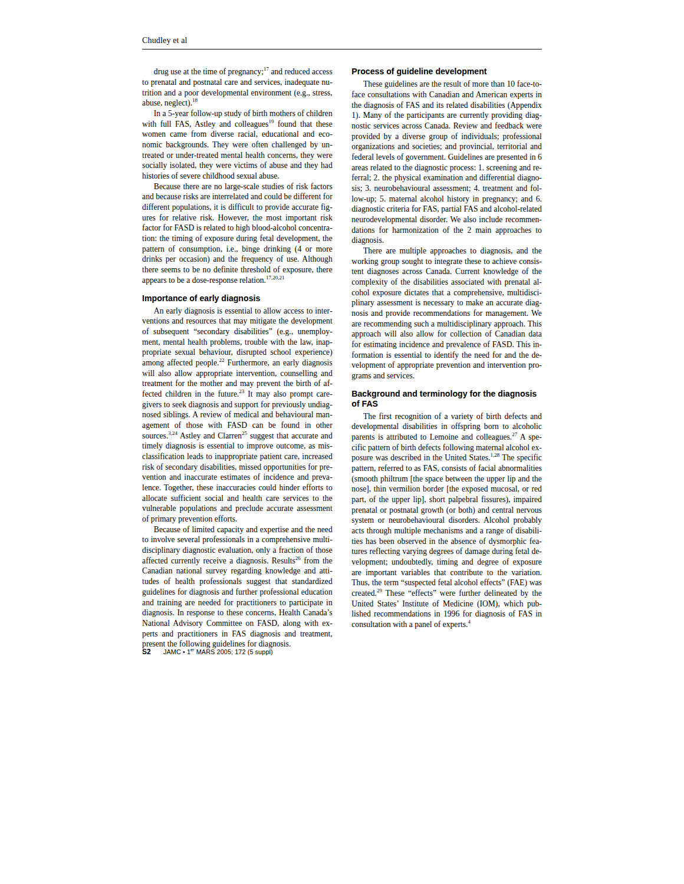Chudley et al
drug use at the time of pregnancy;17 and reduced access to prenatal and postnatal care and services, inadequate nutrition and a poor developmental environment (e.g., stress, abuse, neglect).18
In a 5-year follow-up study of birth mothers of children with full FAS, Astley and colleagues19 found that these women came from diverse racial, educational and economic backgrounds. They were often challenged by untreated or under-treated mental health concerns, they were socially isolated, they were victims of abuse and they had histories of severe childhood sexual abuse.
Because there are no large-scale studies of risk factors and because risks are interrelated and could be different for different populations, it is difficult to provide accurate figures for relative risk. However, the most important risk factor for FASD is related to high blood-alcohol concentration: the timing of exposure during fetal development, the pattern of consumption, i.e., binge drinking (4 or more drinks per occasion) and the frequency of use. Although there seems to be no definite threshold of exposure, there appears to be a dose-response relation.17,20,21
Importance of early diagnosis
An early diagnosis is essential to allow access to interventions and resources that may mitigate the development of subsequent “secondary disabilities” (e.g., unemployment, mental health problems, trouble with the law, inappropriate sexual behaviour, disrupted school experience) among affected people.22 Furthermore, an early diagnosis will also allow appropriate intervention, counselling and treatment for the mother and may prevent the birth of affected children in the future.23 It may also prompt caregivers to seek diagnosis and support for previously undiagnosed siblings. A review of medical and behavioural management of those with FASD can be found in other sources.3,24 Astley and Clarren25 suggest that accurate and timely diagnosis is essential to improve outcome, as misclassification leads to inappropriate patient care, increased risk of secondary disabilities, missed opportunities for prevention and inaccurate estimates of incidence and prevalence. Together, these inaccuracies could hinder efforts to allocate sufficient social and health care services to the vulnerable populations and preclude accurate assessment of primary prevention efforts.
Because of limited capacity and expertise and the need to involve several professionals in a comprehensive multidisciplinary diagnostic evaluation, only a fraction of those affected currently receive a diagnosis. Results26 from the Canadian national survey regarding knowledge and attitudes of health professionals suggest that standardized guidelines for diagnosis and further professional education and training are needed for practitioners to participate in diagnosis. In response to these concerns, Health Canada’s National Advisory Committee on FASD, along with experts and practitioners in FAS diagnosis and treatment, present the following guidelines for diagnosis.
Process of guideline development
These guidelines are the result of more than 10 face-to-face consultations with Canadian and American experts in the diagnosis of FAS and its related disabilities (Appendix 1). Many of the participants are currently providing diagnostic services across Canada. Review and feedback were provided by a diverse group of individuals; professional organizations and societies; and provincial, territorial and federal levels of government. Guidelines are presented in 6 areas related to the diagnostic process: 1. screening and referral; 2. the physical examination and differential diagnosis; 3. neurobehavioural assessment; 4. treatment and follow-up; 5. maternal alcohol history in pregnancy; and 6. diagnostic criteria for FAS, partial FAS and alcohol-related neurodevelopmental disorder. We also include recommendations for harmonization of the 2 main approaches to diagnosis.
There are multiple approaches to diagnosis, and the working group sought to integrate these to achieve consistent diagnoses across Canada. Current knowledge of the complexity of the disabilities associated with prenatal alcohol exposure dictates that a comprehensive, multidisciplinary assessment is necessary to make an accurate diagnosis and provide recommendations for management. We are recommending such a multidisciplinary approach. This approach will also allow for collection of Canadian data for estimating incidence and prevalence of FASD. This information is essential to identify the need for and the development of appropriate prevention and intervention programs and services.
Background and terminology for the diagnosis of FAS
The first recognition of a variety of birth defects and developmental disabilities in offspring born to alcoholic parents is attributed to Lemoine and colleagues.27 A specific pattern of birth defects following maternal alcohol exposure was described in the United States.1,28 The specific pattern, referred to as FAS, consists of facial abnormalities (smooth philtrum [the space between the upper lip and the nose], thin vermilion border [the exposed mucosal, or red part, of the upper lip], short palpebral fissures), impaired prenatal or postnatal growth (or both) and central nervous system or neurobehavioural disorders. Alcohol probably acts through multiple mechanisms and a range of disabilities has been observed in the absence of dysmorphic features reflecting varying degrees of damage during fetal development; undoubtedly, timing and degree of exposure are important variables that contribute to the variation. Thus, the term “suspected fetal alcohol effects” (FAE) was created.29 These “effects” were further delineated by the United States’ Institute of Medicine (IOM), which published recommendations in 1996 for diagnosis of FAS in consultation with a panel of experts.4
S2 JAMC • 1er MARS 2005; 172 (5 suppl)